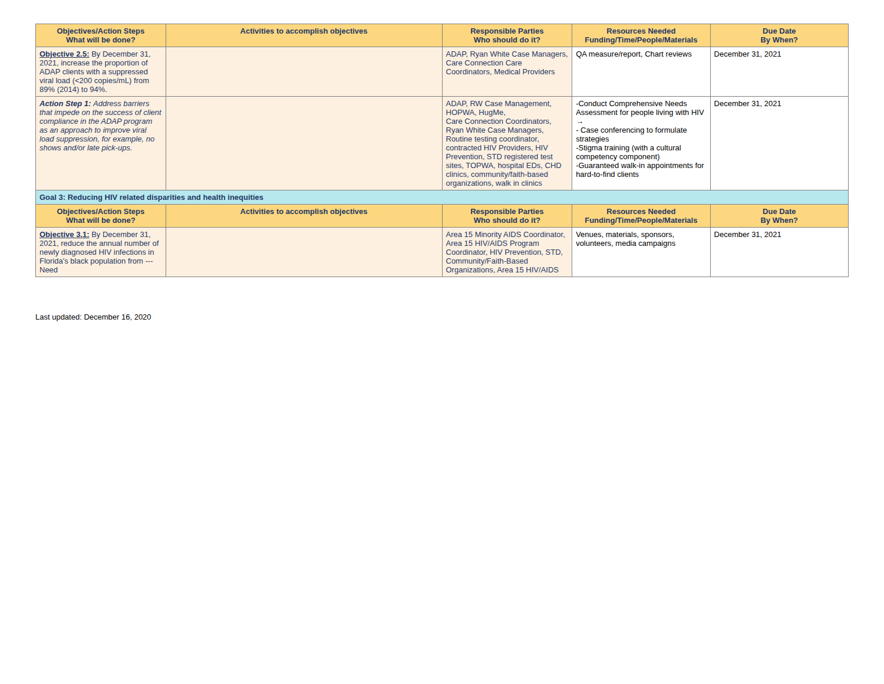| Objectives/Action Steps What will be done? | Activities to accomplish objectives | Responsible Parties Who should do it? | Resources Needed Funding/Time/People/Materials | Due Date By When? |
| --- | --- | --- | --- | --- |
| Objective 2.5: By December 31, 2021, increase the proportion of ADAP clients with a suppressed viral load (<200 copies/mL) from 89% (2014) to 94%. | | ADAP, Ryan White Case Managers, Care Connection Care Coordinators, Medical Providers | QA measure/report, Chart reviews | December 31, 2021 |
| Action Step 1: Address barriers that impede on the success of client compliance in the ADAP program as an approach to improve viral load suppression, for example, no shows and/or late pick-ups. | | ADAP, RW Case Management, HOPWA, HugMe, Care Connection Coordinators, Ryan White Case Managers, Routine testing coordinator, contracted HIV Providers, HIV Prevention, STD registered test sites, TOPWA, hospital EDs, CHD clinics, community/faith-based organizations, walk in clinics | -Conduct Comprehensive Needs Assessment for people living with HIV → - Case conferencing to formulate strategies -Stigma training (with a cultural competency component) -Guaranteed walk-in appointments for hard-to-find clients | December 31, 2021 |
| Goal 3: Reducing HIV related disparities and health inequities |
| Objectives/Action Steps What will be done? | Activities to accomplish objectives | Responsible Parties Who should do it? | Resources Needed Funding/Time/People/Materials | Due Date By When? |
| Objective 3.1: By December 31, 2021, reduce the annual number of newly diagnosed HIV infections in Florida's black population from --- Need | | Area 15 Minority AIDS Coordinator, Area 15 HIV/AIDS Program Coordinator, HIV Prevention, STD, Community/Faith-Based Organizations, Area 15 HIV/AIDS | Venues, materials, sponsors, volunteers, media campaigns | December 31, 2021 |
Last updated: December 16, 2020